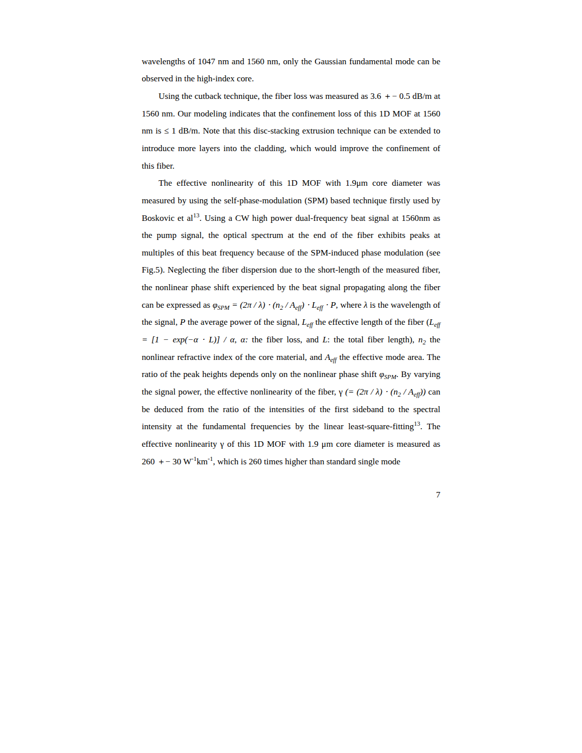wavelengths of 1047 nm and 1560 nm, only the Gaussian fundamental mode can be observed in the high-index core.
Using the cutback technique, the fiber loss was measured as 3.6 ＋− 0.5 dB/m at 1560 nm. Our modeling indicates that the confinement loss of this 1D MOF at 1560 nm is ≤ 1 dB/m. Note that this disc-stacking extrusion technique can be extended to introduce more layers into the cladding, which would improve the confinement of this fiber.
The effective nonlinearity of this 1D MOF with 1.9μm core diameter was measured by using the self-phase-modulation (SPM) based technique firstly used by Boskovic et al13. Using a CW high power dual-frequency beat signal at 1560nm as the pump signal, the optical spectrum at the end of the fiber exhibits peaks at multiples of this beat frequency because of the SPM-induced phase modulation (see Fig.5). Neglecting the fiber dispersion due to the short-length of the measured fiber, the nonlinear phase shift experienced by the beat signal propagating along the fiber can be expressed as φSPM = (2π / λ) ⋅ (n2 / Aeff) ⋅ Leff ⋅ P, where λ is the wavelength of the signal, P the average power of the signal, Leff the effective length of the fiber (Leff = [1 − exp(−α ⋅ L)] / α, α: the fiber loss, and L: the total fiber length), n2 the nonlinear refractive index of the core material, and Aeff the effective mode area. The ratio of the peak heights depends only on the nonlinear phase shift φSPM. By varying the signal power, the effective nonlinearity of the fiber, γ (= (2π / λ) ⋅ (n2 / Aeff)) can be deduced from the ratio of the intensities of the first sideband to the spectral intensity at the fundamental frequencies by the linear least-square-fitting13. The effective nonlinearity γ of this 1D MOF with 1.9 μm core diameter is measured as 260 ＋− 30 W-1km-1, which is 260 times higher than standard single mode
7